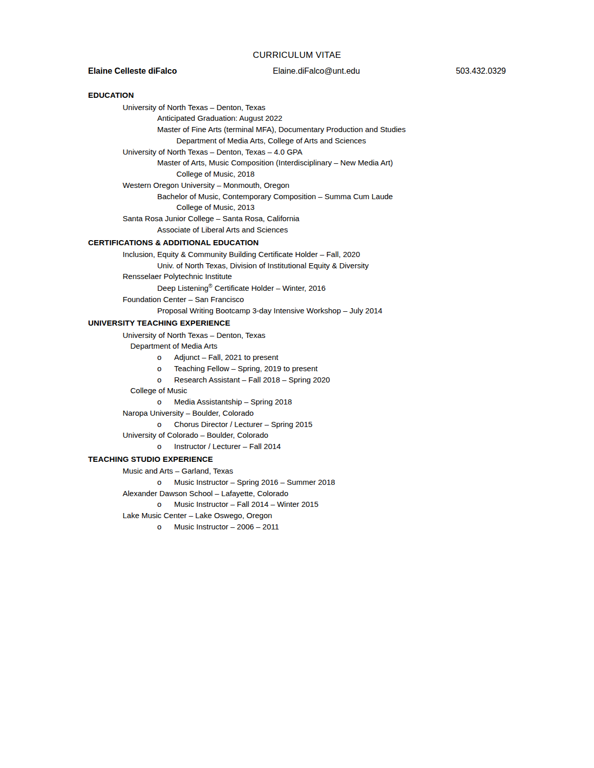CURRICULUM VITAE
Elaine Celleste diFalco Elaine.diFalco@unt.edu 503.432.0329
EDUCATION
University of North Texas – Denton, Texas
Anticipated Graduation: August 2022
Master of Fine Arts (terminal MFA), Documentary Production and Studies
Department of Media Arts, College of Arts and Sciences
University of North Texas – Denton, Texas – 4.0 GPA
Master of Arts, Music Composition (Interdisciplinary – New Media Art)
College of Music, 2018
Western Oregon University – Monmouth, Oregon
Bachelor of Music, Contemporary Composition – Summa Cum Laude
College of Music, 2013
Santa Rosa Junior College – Santa Rosa, California
Associate of Liberal Arts and Sciences
CERTIFICATIONS & ADDITIONAL EDUCATION
Inclusion, Equity & Community Building Certificate Holder – Fall, 2020
Univ. of North Texas, Division of Institutional Equity & Diversity
Rensselaer Polytechnic Institute
Deep Listening® Certificate Holder – Winter, 2016
Foundation Center – San Francisco
Proposal Writing Bootcamp 3-day Intensive Workshop – July 2014
UNIVERSITY TEACHING EXPERIENCE
University of North Texas – Denton, Texas
Department of Media Arts
oAdjunct – Fall, 2021 to present
oTeaching Fellow – Spring, 2019 to present
oResearch Assistant – Fall 2018 – Spring 2020
College of Music
oMedia Assistantship – Spring 2018
Naropa University – Boulder, Colorado
oChorus Director / Lecturer – Spring 2015
University of Colorado – Boulder, Colorado
oInstructor / Lecturer – Fall 2014
TEACHING STUDIO EXPERIENCE
Music and Arts – Garland, Texas
oMusic Instructor – Spring 2016 – Summer 2018
Alexander Dawson School – Lafayette, Colorado
oMusic Instructor – Fall 2014 – Winter 2015
Lake Music Center – Lake Oswego, Oregon
oMusic Instructor – 2006 – 2011